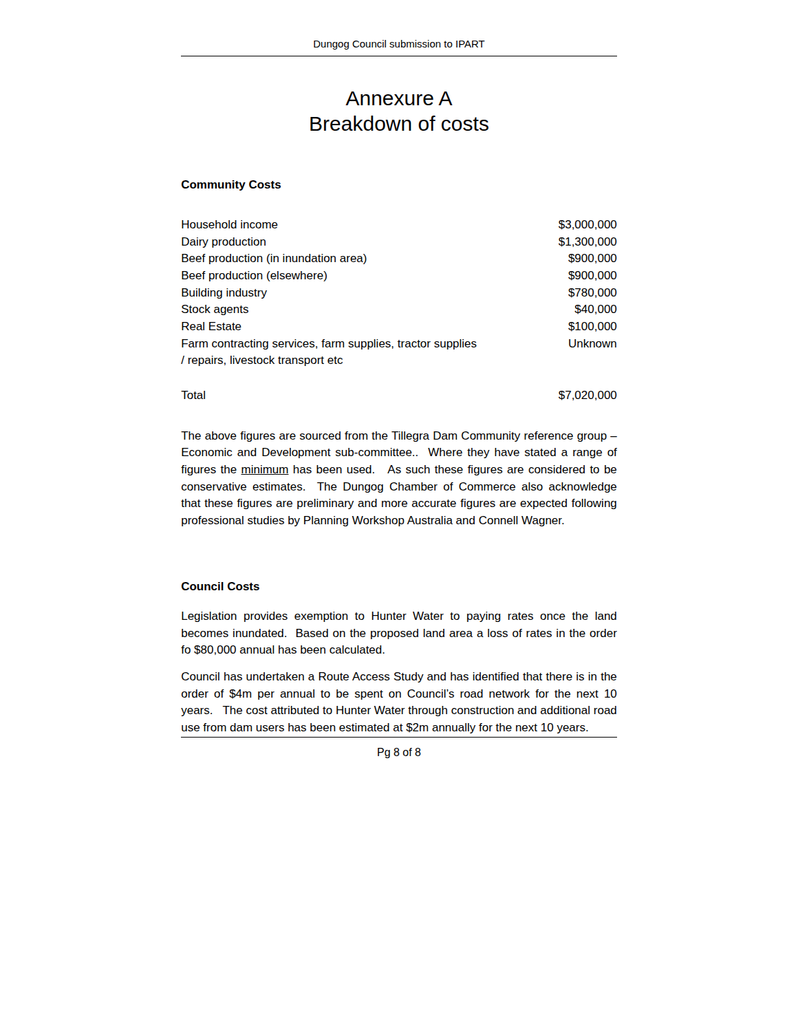Dungog Council submission to IPART
Annexure A
Breakdown of costs
Community Costs
| Household income | $3,000,000 |
| Dairy production | $1,300,000 |
| Beef production (in inundation area) | $900,000 |
| Beef production (elsewhere) | $900,000 |
| Building industry | $780,000 |
| Stock agents | $40,000 |
| Real Estate | $100,000 |
| Farm contracting services, farm supplies, tractor supplies / repairs, livestock transport etc | Unknown |
| Total | $7,020,000 |
The above figures are sourced from the Tillegra Dam Community reference group – Economic and Development sub-committee.. Where they have stated a range of figures the minimum has been used. As such these figures are considered to be conservative estimates. The Dungog Chamber of Commerce also acknowledge that these figures are preliminary and more accurate figures are expected following professional studies by Planning Workshop Australia and Connell Wagner.
Council Costs
Legislation provides exemption to Hunter Water to paying rates once the land becomes inundated. Based on the proposed land area a loss of rates in the order fo $80,000 annual has been calculated.
Council has undertaken a Route Access Study and has identified that there is in the order of $4m per annual to be spent on Council’s road network for the next 10 years. The cost attributed to Hunter Water through construction and additional road use from dam users has been estimated at $2m annually for the next 10 years.
Pg 8 of 8